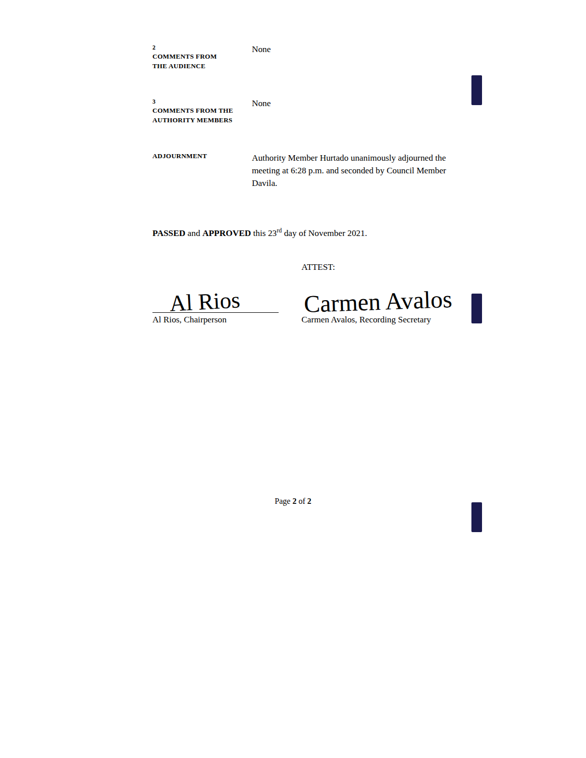| 2 COMMENTS FROM THE AUDIENCE | None |
| 3 COMMENTS FROM THE AUTHORITY MEMBERS | None |
| ADJOURNMENT | Authority Member Hurtado unanimously adjourned the meeting at 6:28 p.m. and seconded by Council Member Davila. |
PASSED and APPROVED this 23rd day of November 2021.
| | ATTEST: |
| Al Rios Al Rios, Chairperson | Carmen Avalos Carmen Avalos, Recording Secretary |
Page 2 of 2